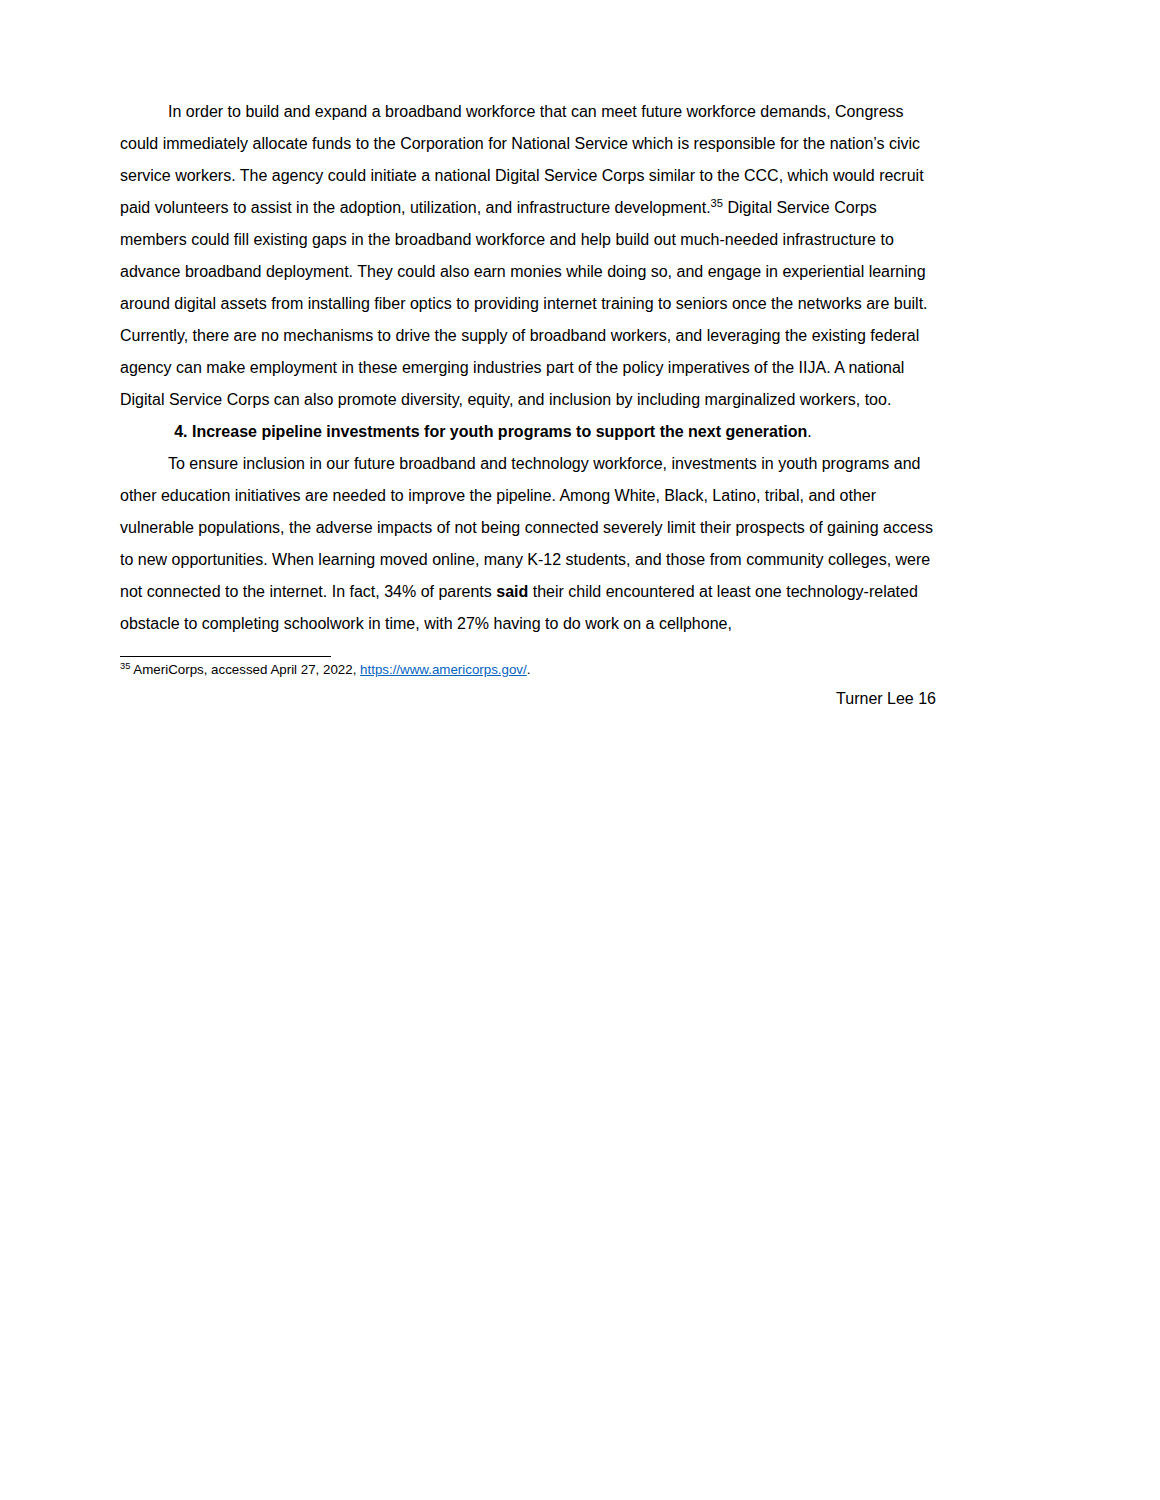In order to build and expand a broadband workforce that can meet future workforce demands, Congress could immediately allocate funds to the Corporation for National Service which is responsible for the nation’s civic service workers. The agency could initiate a national Digital Service Corps similar to the CCC, which would recruit paid volunteers to assist in the adoption, utilization, and infrastructure development.35 Digital Service Corps members could fill existing gaps in the broadband workforce and help build out much-needed infrastructure to advance broadband deployment. They could also earn monies while doing so, and engage in experiential learning around digital assets from installing fiber optics to providing internet training to seniors once the networks are built. Currently, there are no mechanisms to drive the supply of broadband workers, and leveraging the existing federal agency can make employment in these emerging industries part of the policy imperatives of the IIJA. A national Digital Service Corps can also promote diversity, equity, and inclusion by including marginalized workers, too.
Increase pipeline investments for youth programs to support the next generation.
To ensure inclusion in our future broadband and technology workforce, investments in youth programs and other education initiatives are needed to improve the pipeline. Among White, Black, Latino, tribal, and other vulnerable populations, the adverse impacts of not being connected severely limit their prospects of gaining access to new opportunities. When learning moved online, many K-12 students, and those from community colleges, were not connected to the internet. In fact, 34% of parents said their child encountered at least one technology-related obstacle to completing schoolwork in time, with 27% having to do work on a cellphone,
35 AmeriCorps, accessed April 27, 2022, https://www.americorps.gov/.
Turner Lee 16